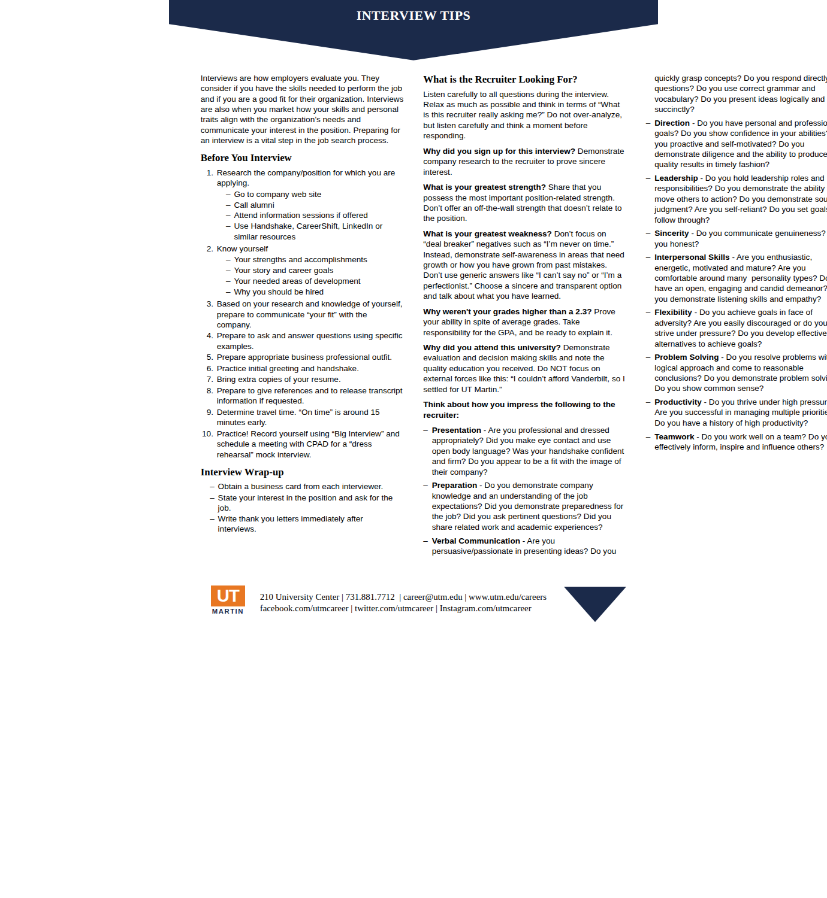INTERVIEW TIPS
Interviews are how employers evaluate you. They consider if you have the skills needed to perform the job and if you are a good fit for their organization. Interviews are also when you market how your skills and personal traits align with the organization’s needs and communicate your interest in the position. Preparing for an interview is a vital step in the job search process.
Before You Interview
Research the company/position for which you are applying.
Go to company web site
Call alumni
Attend information sessions if offered
Use Handshake, CareerShift, LinkedIn or similar resources
Know yourself
Your strengths and accomplishments
Your story and career goals
Your needed areas of development
Why you should be hired
Based on your research and knowledge of yourself, prepare to communicate “your fit” with the company.
Prepare to ask and answer questions using specific examples.
Prepare appropriate business professional outfit.
Practice initial greeting and handshake.
Bring extra copies of your resume.
Prepare to give references and to release transcript information if requested.
Determine travel time. “On time” is around 15 minutes early.
Practice! Record yourself using “Big Interview” and schedule a meeting with CPAD for a “dress rehearsal” mock interview.
Interview Wrap-up
Obtain a business card from each interviewer.
State your interest in the position and ask for the job.
Write thank you letters immediately after interviews.
What is the Recruiter Looking For?
Listen carefully to all questions during the interview. Relax as much as possible and think in terms of “What is this recruiter really asking me?” Do not over-analyze, but listen carefully and think a moment before responding.
Why did you sign up for this interview? Demonstrate company research to the recruiter to prove sincere interest.
What is your greatest strength? Share that you possess the most important position-related strength. Don’t offer an off-the-wall strength that doesn’t relate to the position.
What is your greatest weakness? Don’t focus on “deal breaker” negatives such as “I’m never on time.” Instead, demonstrate self-awareness in areas that need growth or how you have grown from past mistakes. Don’t use generic answers like “I can’t say no” or “I’m a perfectionist.” Choose a sincere and transparent option and talk about what you have learned.
Why weren't your grades higher than a 2.3? Prove your ability in spite of average grades. Take responsibility for the GPA, and be ready to explain it.
Why did you attend this university? Demonstrate evaluation and decision making skills and note the quality education you received. Do NOT focus on external forces like this: “I couldn’t afford Vanderbilt, so I settled for UT Martin.”
Think about how you impress the following to the recruiter:
Presentation - Are you professional and dressed appropriately? Did you make eye contact and use open body language? Was your handshake confident and firm? Do you appear to be a fit with the image of their company?
Preparation - Do you demonstrate company knowledge and an understanding of the job expectations? Did you demonstrate preparedness for the job? Did you ask pertinent questions? Did you share related work and academic experiences?
Verbal Communication - Are you persuasive/passionate in presenting ideas? Do you quickly grasp concepts? Do you respond directly to questions? Do you use correct grammar and vocabulary? Do you present ideas logically and succinctly?
Direction - Do you have personal and professional goals? Do you show confidence in your abilities? Are you proactive and self-motivated? Do you demonstrate diligence and the ability to produce quality results in timely fashion?
Leadership - Do you hold leadership roles and responsibilities? Do you demonstrate the ability to move others to action? Do you demonstrate sound judgment? Are you self-reliant? Do you set goals and follow through?
Sincerity - Do you communicate genuineness? Are you honest?
Interpersonal Skills - Are you enthusiastic, energetic, motivated and mature? Are you comfortable around many personality types? Do you have an open, engaging and candid demeanor? Do you demonstrate listening skills and empathy?
Flexibility - Do you achieve goals in face of adversity? Are you easily discouraged or do you strive under pressure? Do you develop effective alternatives to achieve goals?
Problem Solving - Do you resolve problems with a logical approach and come to reasonable conclusions? Do you demonstrate problem solving? Do you show common sense?
Productivity - Do you thrive under high pressure? Are you successful in managing multiple priorities? Do you have a history of high productivity?
Teamwork - Do you work well on a team? Do you effectively inform, inspire and influence others?
UT MARTIN
210 University Center | 731.881.7712 | career@utm.edu | www.utm.edu/careers
facebook.com/utmcareer | twitter.com/utmcareer | Instagram.com/utmcareer